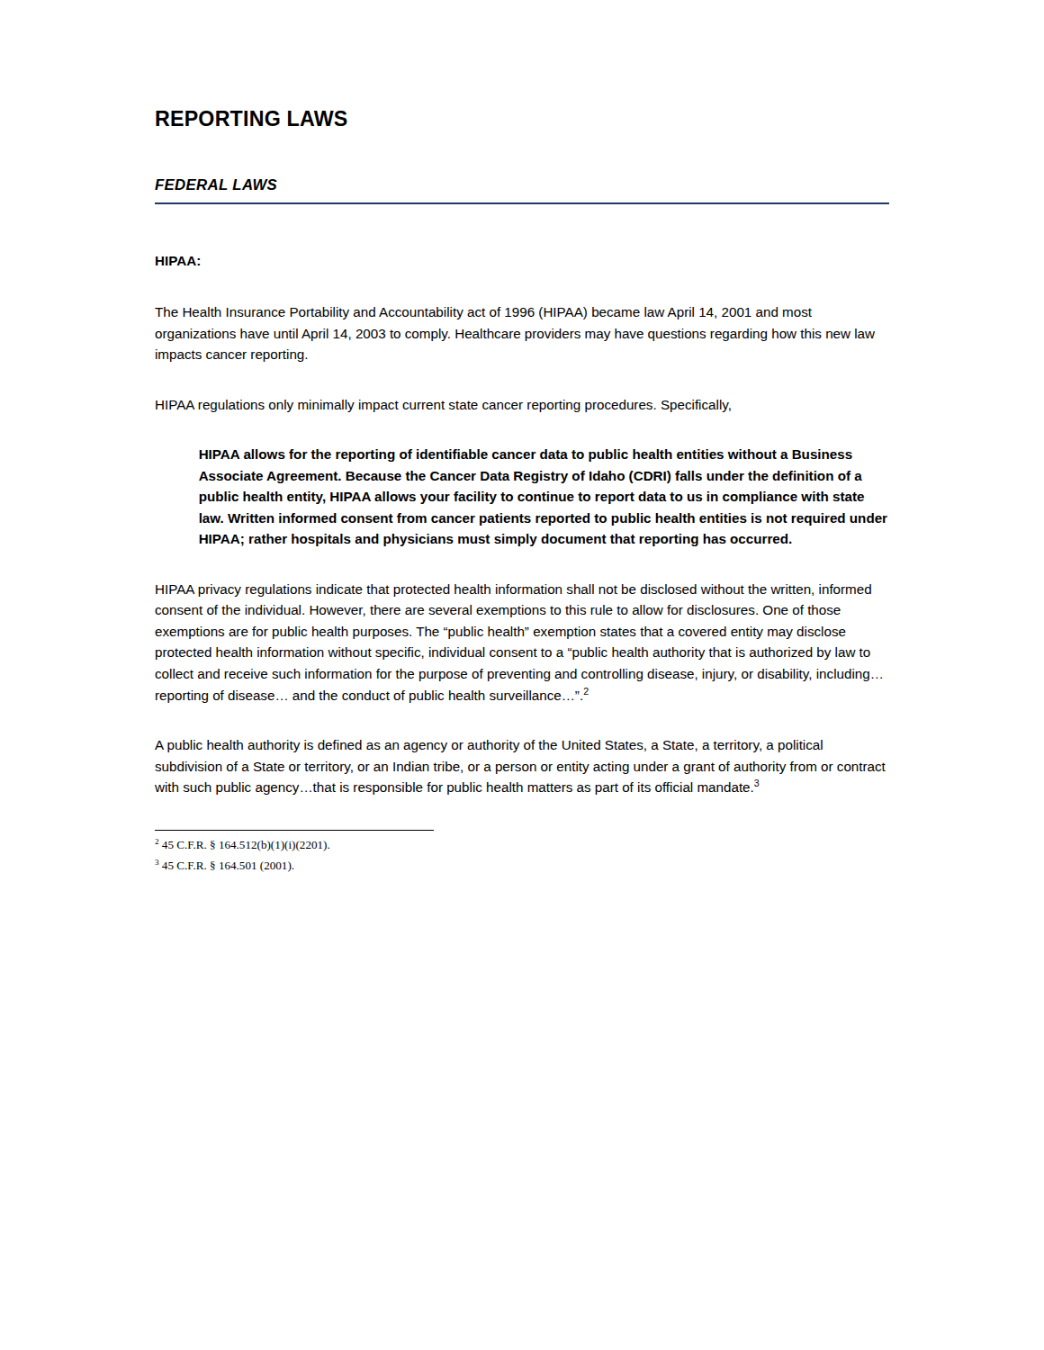REPORTING LAWS
FEDERAL LAWS
HIPAA:
The Health Insurance Portability and Accountability act of 1996 (HIPAA) became law April 14, 2001 and most organizations have until April 14, 2003 to comply. Healthcare providers may have questions regarding how this new law impacts cancer reporting.
HIPAA regulations only minimally impact current state cancer reporting procedures. Specifically,
HIPAA allows for the reporting of identifiable cancer data to public health entities without a Business Associate Agreement. Because the Cancer Data Registry of Idaho (CDRI) falls under the definition of a public health entity, HIPAA allows your facility to continue to report data to us in compliance with state law. Written informed consent from cancer patients reported to public health entities is not required under HIPAA; rather hospitals and physicians must simply document that reporting has occurred.
HIPAA privacy regulations indicate that protected health information shall not be disclosed without the written, informed consent of the individual. However, there are several exemptions to this rule to allow for disclosures. One of those exemptions are for public health purposes. The “public health” exemption states that a covered entity may disclose protected health information without specific, individual consent to a “public health authority that is authorized by law to collect and receive such information for the purpose of preventing and controlling disease, injury, or disability, including…reporting of disease… and the conduct of public health surveillance…”.2
A public health authority is defined as an agency or authority of the United States, a State, a territory, a political subdivision of a State or territory, or an Indian tribe, or a person or entity acting under a grant of authority from or contract with such public agency…that is responsible for public health matters as part of its official mandate.3
2 45 C.F.R. § 164.512(b)(1)(i)(2201).
3 45 C.F.R. § 164.501 (2001).